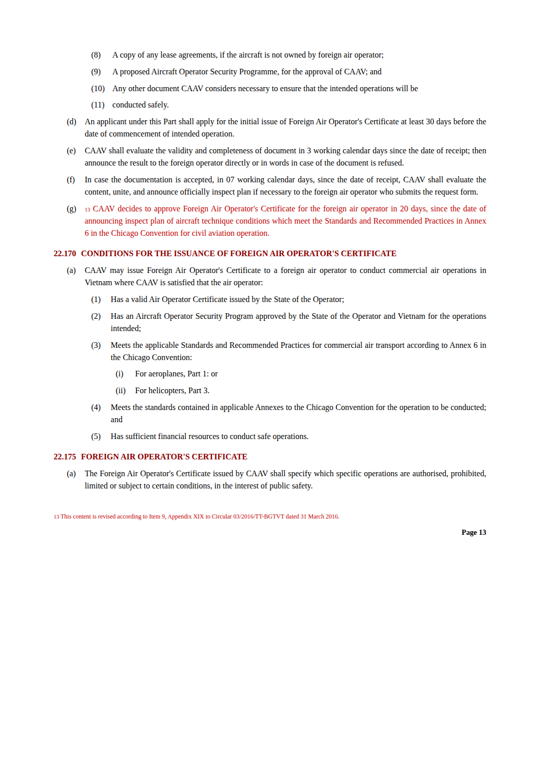(8) A copy of any lease agreements, if the aircraft is not owned by foreign air operator;
(9) A proposed Aircraft Operator Security Programme, for the approval of CAAV; and
(10) Any other document CAAV considers necessary to ensure that the intended operations will be
(11) conducted safely.
(d) An applicant under this Part shall apply for the initial issue of Foreign Air Operator's Certificate at least 30 days before the date of commencement of intended operation.
(e) CAAV shall evaluate the validity and completeness of document in 3 working calendar days since the date of receipt; then announce the result to the foreign operator directly or in words in case of the document is refused.
(f) In case the documentation is accepted, in 07 working calendar days, since the date of receipt, CAAV shall evaluate the content, unite, and announce officially inspect plan if necessary to the foreign air operator who submits the request form.
(g) 13 CAAV decides to approve Foreign Air Operator's Certificate for the foreign air operator in 20 days, since the date of announcing inspect plan of aircraft technique conditions which meet the Standards and Recommended Practices in Annex 6 in the Chicago Convention for civil aviation operation.
22.170 CONDITIONS FOR THE ISSUANCE OF FOREIGN AIR OPERATOR'S CERTIFICATE
(a) CAAV may issue Foreign Air Operator's Certificate to a foreign air operator to conduct commercial air operations in Vietnam where CAAV is satisfied that the air operator:
(1) Has a valid Air Operator Certificate issued by the State of the Operator;
(2) Has an Aircraft Operator Security Program approved by the State of the Operator and Vietnam for the operations intended;
(3) Meets the applicable Standards and Recommended Practices for commercial air transport according to Annex 6 in the Chicago Convention:
(i) For aeroplanes, Part 1: or
(ii) For helicopters, Part 3.
(4) Meets the standards contained in applicable Annexes to the Chicago Convention for the operation to be conducted; and
(5) Has sufficient financial resources to conduct safe operations.
22.175 FOREIGN AIR OPERATOR'S CERTIFICATE
(a) The Foreign Air Operator's Certificate issued by CAAV shall specify which specific operations are authorised, prohibited, limited or subject to certain conditions, in the interest of public safety.
13 This content is revised according to Item 9, Appendix XIX to Circular 03/2016/TT-BGTVT dated 31 March 2016.
Page 13